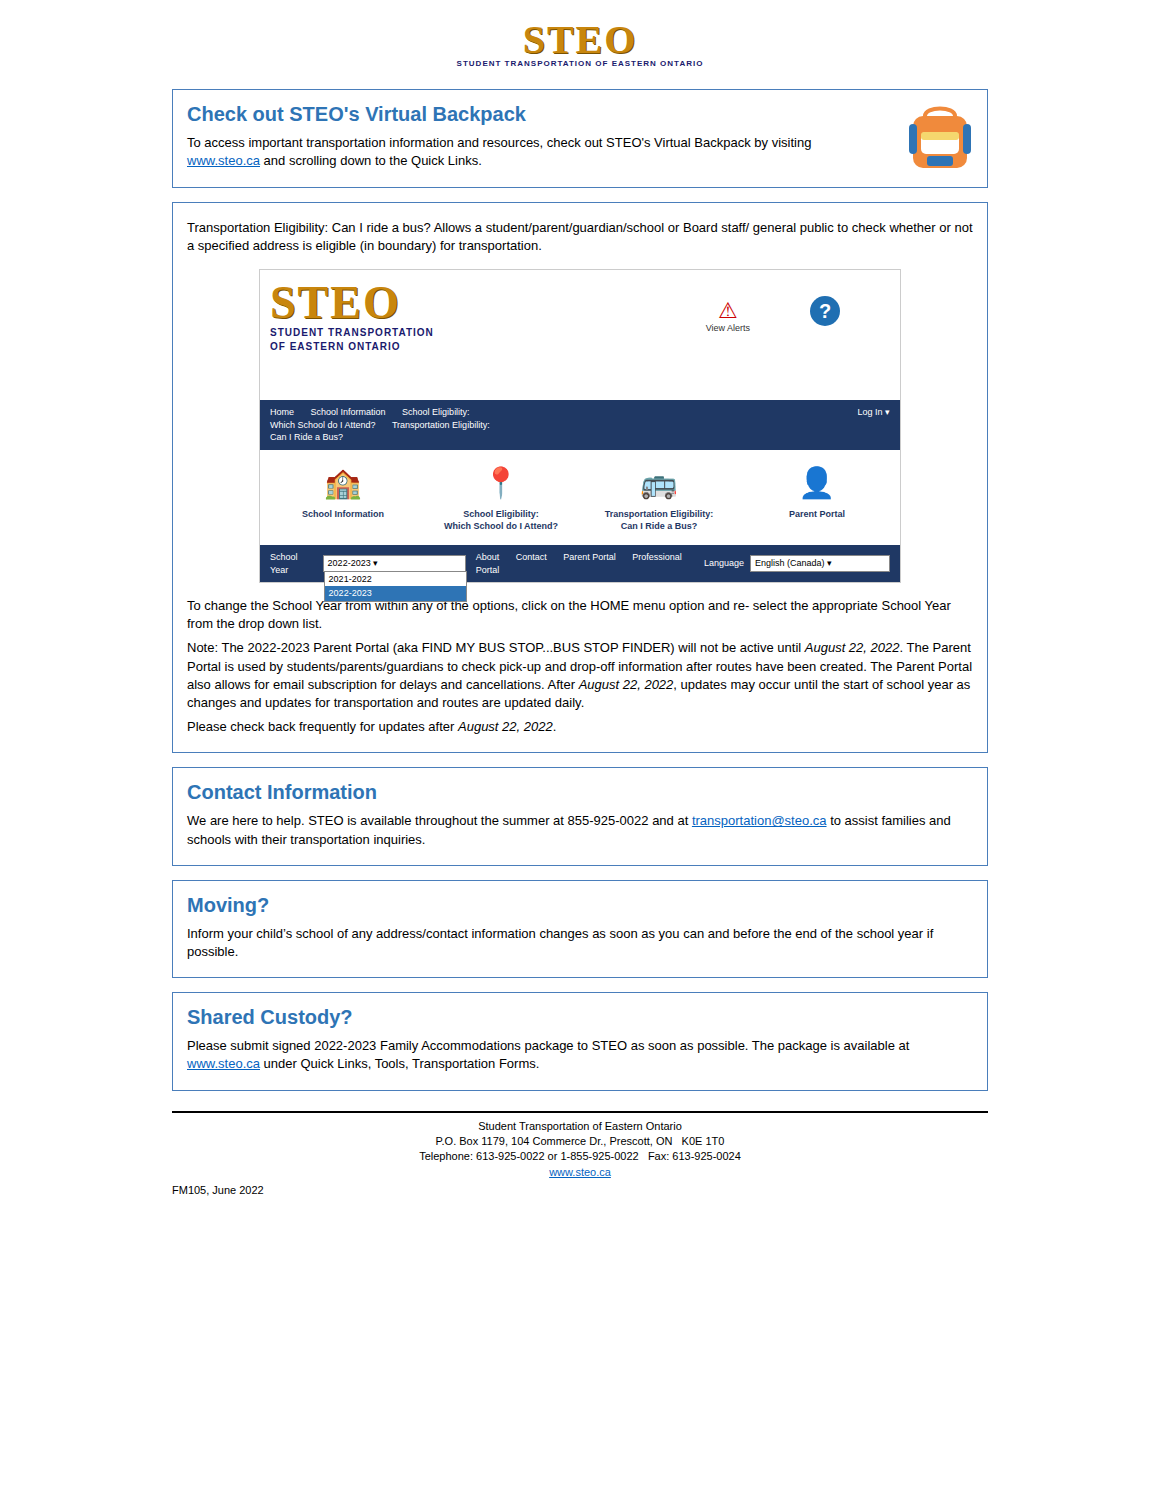STEO
STUDENT TRANSPORTATION OF EASTERN ONTARIO
Check out STEO's Virtual Backpack
To access important transportation information and resources, check out STEO's Virtual Backpack by visiting www.steo.ca and scrolling down to the Quick Links.
Transportation Eligibility: Can I ride a bus? Allows a student/parent/guardian/school or Board staff/ general public to check whether or not a specified address is eligible (in boundary) for transportation.
STEO
STUDENT TRANSPORTATION
OF EASTERN ONTARIO
⚠
View Alerts
?
Home School Information School Eligibility:
Which School do I Attend? Transportation Eligibility:
Can I Ride a Bus?
Log In ▾
🏫School Information
📍School Eligibility:
Which School do I Attend?
🚌Transportation Eligibility:
Can I Ride a Bus?
👤Parent Portal
School Year
2022-2023 ▾
2021-2022
2022-2023
About Contact Parent Portal Professional Portal
Language
English (Canada) ▾
To change the School Year from within any of the options, click on the HOME menu option and re- select the appropriate School Year from the drop down list.
Note: The 2022-2023 Parent Portal (aka FIND MY BUS STOP...BUS STOP FINDER) will not be active until August 22, 2022. The Parent Portal is used by students/parents/guardians to check pick-up and drop-off information after routes have been created. The Parent Portal also allows for email subscription for delays and cancellations. After August 22, 2022, updates may occur until the start of school year as changes and updates for transportation and routes are updated daily.
Please check back frequently for updates after August 22, 2022.
Contact Information
We are here to help. STEO is available throughout the summer at 855-925-0022 and at transportation@steo.ca to assist families and schools with their transportation inquiries.
Moving?
Inform your child’s school of any address/contact information changes as soon as you can and before the end of the school year if possible.
Shared Custody?
Please submit signed 2022-2023 Family Accommodations package to STEO as soon as possible. The package is available at www.steo.ca under Quick Links, Tools, Transportation Forms.
Student Transportation of Eastern Ontario
P.O. Box 1179, 104 Commerce Dr., Prescott, ON K0E 1T0
Telephone: 613-925-0022 or 1-855-925-0022 Fax: 613-925-0024
www.steo.ca
FM105, June 2022